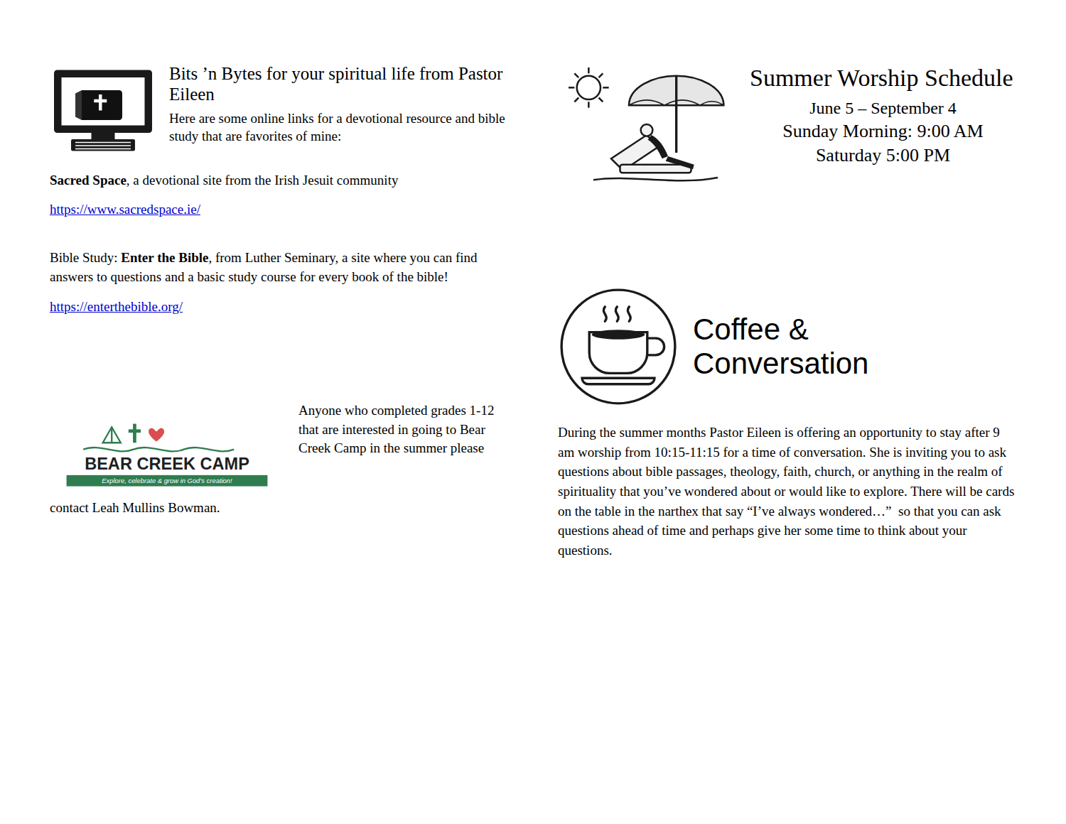Bits ’n Bytes for your spiritual life from Pastor Eileen
Here are some online links for a devotional resource and bible study that are favorites of mine:
Sacred Space, a devotional site from the Irish Jesuit community
https://www.sacredspace.ie/
Bible Study: Enter the Bible, from Luther Seminary, a site where you can find answers to questions and a basic study course for every book of the bible!
https://enterthebible.org/
BEAR CREEK CAMP Explore, celebrate & grow in God’s creation!
Anyone who completed grades 1-12 that are interested in going to Bear Creek Camp in the summer please
contact Leah Mullins Bowman.
Summer Worship Schedule
June 5 – September 4
Sunday Morning: 9:00 AM
Saturday 5:00 PM
Coffee &
Conversation
During the summer months Pastor Eileen is offering an opportunity to stay after 9 am worship from 10:15-11:15 for a time of conversation. She is inviting you to ask questions about bible passages, theology, faith, church, or anything in the realm of spirituality that you’ve wondered about or would like to explore. There will be cards on the table in the narthex that say “I’ve always wondered…” so that you can ask questions ahead of time and perhaps give her some time to think about your questions.